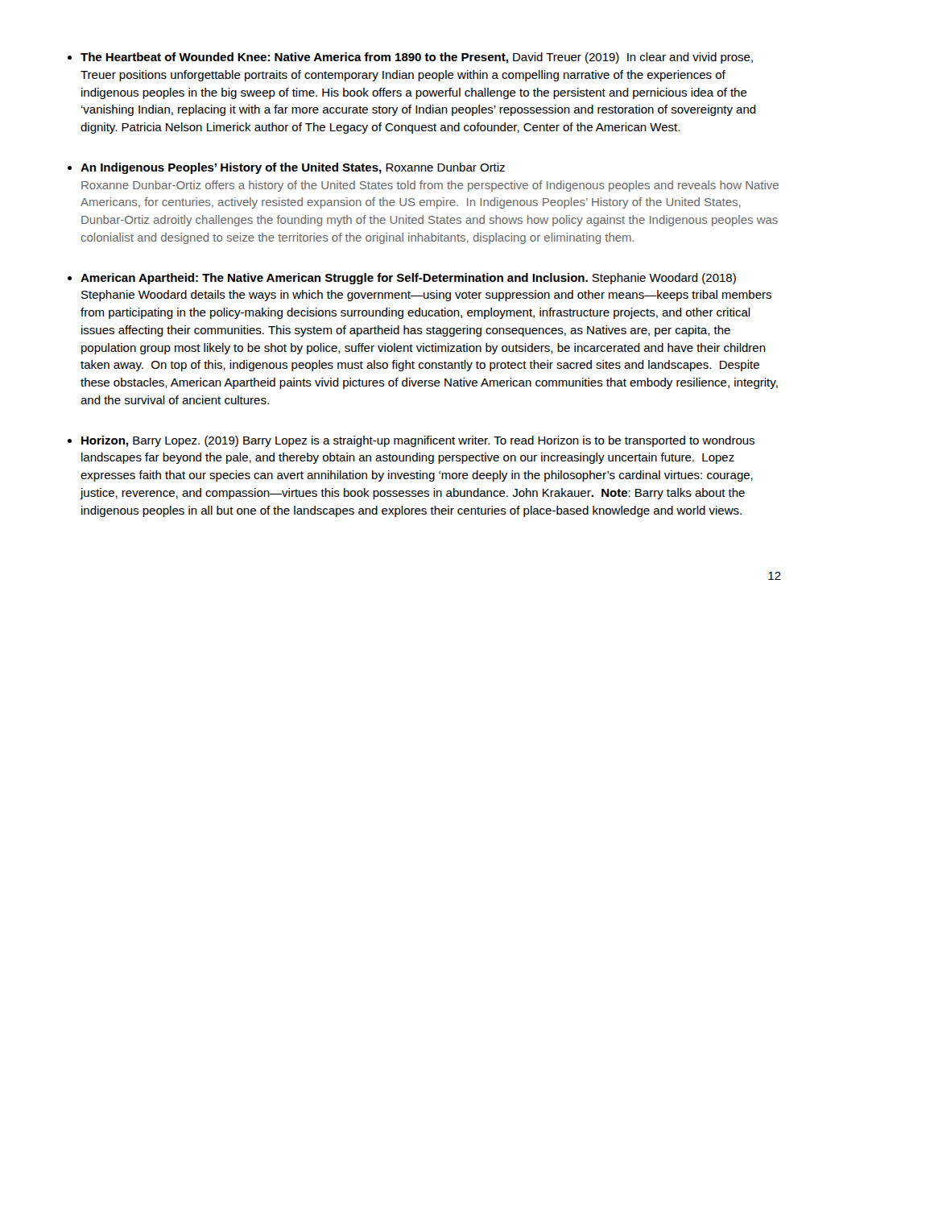The Heartbeat of Wounded Knee: Native America from 1890 to the Present, David Treuer (2019) In clear and vivid prose, Treuer positions unforgettable portraits of contemporary Indian people within a compelling narrative of the experiences of indigenous peoples in the big sweep of time. His book offers a powerful challenge to the persistent and pernicious idea of the ‘vanishing Indian, replacing it with a far more accurate story of Indian peoples’ repossession and restoration of sovereignty and dignity. Patricia Nelson Limerick author of The Legacy of Conquest and cofounder, Center of the American West.
An Indigenous Peoples’ History of the United States, Roxanne Dunbar Ortiz
Roxanne Dunbar-Ortiz offers a history of the United States told from the perspective of Indigenous peoples and reveals how Native Americans, for centuries, actively resisted expansion of the US empire. In Indigenous Peoples’ History of the United States, Dunbar-Ortiz adroitly challenges the founding myth of the United States and shows how policy against the Indigenous peoples was colonialist and designed to seize the territories of the original inhabitants, displacing or eliminating them.
American Apartheid: The Native American Struggle for Self-Determination and Inclusion. Stephanie Woodard (2018)
Stephanie Woodard details the ways in which the government—using voter suppression and other means—keeps tribal members from participating in the policy-making decisions surrounding education, employment, infrastructure projects, and other critical issues affecting their communities. This system of apartheid has staggering consequences, as Natives are, per capita, the population group most likely to be shot by police, suffer violent victimization by outsiders, be incarcerated and have their children taken away. On top of this, indigenous peoples must also fight constantly to protect their sacred sites and landscapes. Despite these obstacles, American Apartheid paints vivid pictures of diverse Native American communities that embody resilience, integrity, and the survival of ancient cultures.
Horizon, Barry Lopez. (2019) Barry Lopez is a straight-up magnificent writer. To read Horizon is to be transported to wondrous landscapes far beyond the pale, and thereby obtain an astounding perspective on our increasingly uncertain future. Lopez expresses faith that our species can avert annihilation by investing ‘more deeply in the philosopher’s cardinal virtues: courage, justice, reverence, and compassion—virtues this book possesses in abundance. John Krakauer. Note: Barry talks about the indigenous peoples in all but one of the landscapes and explores their centuries of place-based knowledge and world views.
12